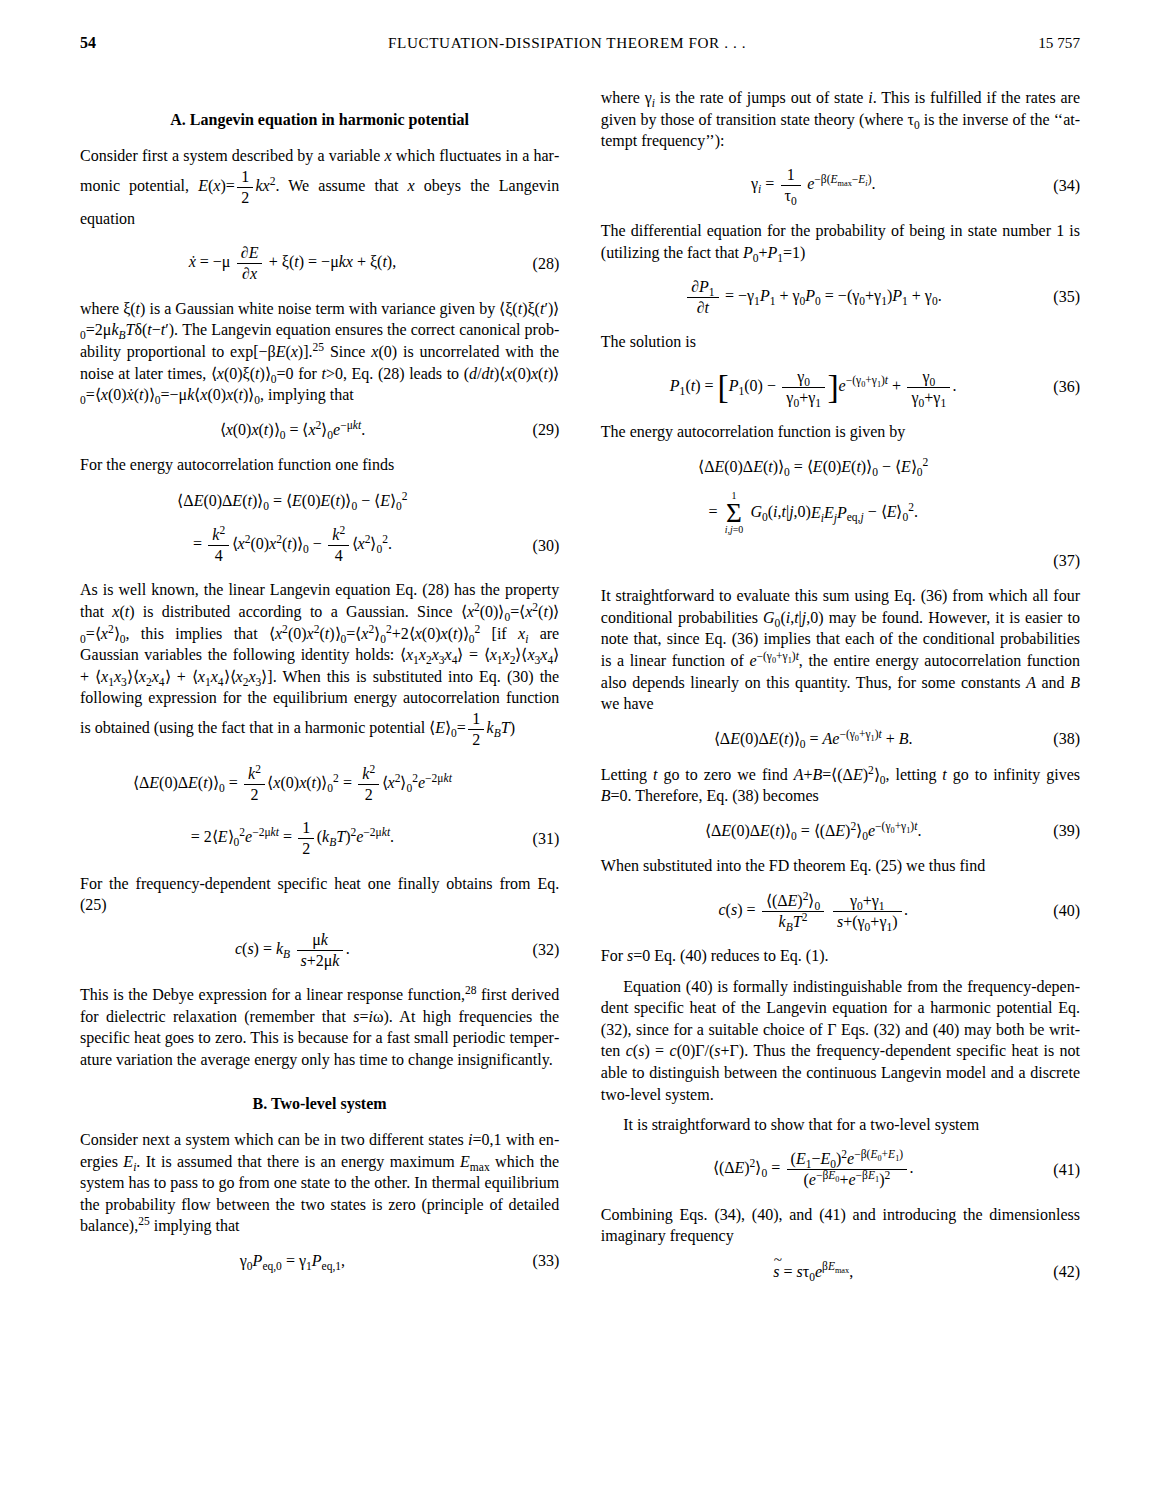54
FLUCTUATION-DISSIPATION THEOREM FOR . . .
15 757
A. Langevin equation in harmonic potential
Consider first a system described by a variable x which fluctuates in a harmonic potential, E(x)=12 kx2. We assume that x obeys the Langevin equation
ẋ = −μ ∂E∂x + ξ(t) = −μkx + ξ(t),
(28)
where ξ(t) is a Gaussian white noise term with variance given by ⟨ξ(t)ξ(t′)⟩0=2μkBTδ(t−t′). The Langevin equation ensures the correct canonical probability proportional to exp[−βE(x)].25 Since x(0) is uncorrelated with the noise at later times, ⟨x(0)ξ(t)⟩0=0 for t>0, Eq. (28) leads to (d/dt)⟨x(0)x(t)⟩0=⟨x(0)ẋ(t)⟩0=−μk⟨x(0)x(t)⟩0, implying that
⟨x(0)x(t)⟩0 = ⟨x2⟩0e−μkt.
(29)
For the energy autocorrelation function one finds
⟨ΔE(0)ΔE(t)⟩0 = ⟨E(0)E(t)⟩0 − ⟨E⟩02
= k24⟨x2(0)x2(t)⟩0 − k24⟨x2⟩02.
(30)
As is well known, the linear Langevin equation Eq. (28) has the property that x(t) is distributed according to a Gaussian. Since ⟨x2(0)⟩0=⟨x2(t)⟩0=⟨x2⟩0, this implies that ⟨x2(0)x2(t)⟩0=⟨x2⟩02+2⟨x(0)x(t)⟩02 [if xi are Gaussian variables the following identity holds: ⟨x1x2x3x4⟩ = ⟨x1x2⟩⟨x3x4⟩ + ⟨x1x3⟩⟨x2x4⟩ + ⟨x1x4⟩⟨x2x3⟩]. When this is substituted into Eq. (30) the following expression for the equilibrium energy autocorrelation function is obtained (using the fact that in a harmonic potential ⟨E⟩0=12 kBT)
⟨ΔE(0)ΔE(t)⟩0 = k22⟨x(0)x(t)⟩02 = k22⟨x2⟩02e−2μkt
= 2⟨E⟩02e−2μkt = 12(kBT)2e−2μkt.
(31)
For the frequency-dependent specific heat one finally obtains from Eq. (25)
c(s) = kB μk s+2μk.
(32)
This is the Debye expression for a linear response function,28 first derived for dielectric relaxation (remember that s=iω). At high frequencies the specific heat goes to zero. This is because for a fast small periodic temperature variation the average energy only has time to change insignificantly.
B. Two-level system
Consider next a system which can be in two different states i=0,1 with energies Ei. It is assumed that there is an energy maximum Emax which the system has to pass to go from one state to the other. In thermal equilibrium the probability flow between the two states is zero (principle of detailed balance),25 implying that
γ0Peq,0 = γ1Peq,1,
(33)
where γi is the rate of jumps out of state i. This is fulfilled if the rates are given by those of transition state theory (where τ0 is the inverse of the ‘‘attempt frequency’’):
γi = 1 τ0 e−β(Emax−Ei).
(34)
The differential equation for the probability of being in state number 1 is (utilizing the fact that P0+P1=1)
∂P1∂t = −γ1P1 + γ0P0 = −(γ0+γ1)P1 + γ0.
(35)
The solution is
P1(t) = [P1(0) − γ0 γ0+γ1] e−(γ0+γ1)t + γ0 γ0+γ1.
(36)
The energy autocorrelation function is given by
⟨ΔE(0)ΔE(t)⟩0 = ⟨E(0)E(t)⟩0 − ⟨E⟩02
= 1 Σi,j=0 G0(i,t|j,0)EiEjPeq,j − ⟨E⟩02.
(37)
It straightforward to evaluate this sum using Eq. (36) from which all four conditional probabilities G0(i,t|j,0) may be found. However, it is easier to note that, since Eq. (36) implies that each of the conditional probabilities is a linear function of e−(γ0+γ1)t, the entire energy autocorrelation function also depends linearly on this quantity. Thus, for some constants A and B we have
⟨ΔE(0)ΔE(t)⟩0 = Ae−(γ0+γ1)t + B.
(38)
Letting t go to zero we find A+B=⟨(ΔE)2⟩0, letting t go to infinity gives B=0. Therefore, Eq. (38) becomes
⟨ΔE(0)ΔE(t)⟩0 = ⟨(ΔE)2⟩0e−(γ0+γ1)t.
(39)
When substituted into the FD theorem Eq. (25) we thus find
c(s) = ⟨(ΔE)2⟩0 kBT2 γ0+γ1 s+(γ0+γ1).
(40)
For s=0 Eq. (40) reduces to Eq. (1).
Equation (40) is formally indistinguishable from the frequency-dependent specific heat of the Langevin equation for a harmonic potential Eq. (32), since for a suitable choice of Γ Eqs. (32) and (40) may both be written c(s) = c(0)Γ/(s+Γ). Thus the frequency-dependent specific heat is not able to distinguish between the continuous Langevin model and a discrete two-level system.
It is straightforward to show that for a two-level system
⟨(ΔE)2⟩0 = (E1−E0)2e−β(E0+E1)(e−βE0+e−βE1)2.
(41)
Combining Eqs. (34), (40), and (41) and introducing the dimensionless imaginary frequency
s = sτ0eβEmax,
(42)